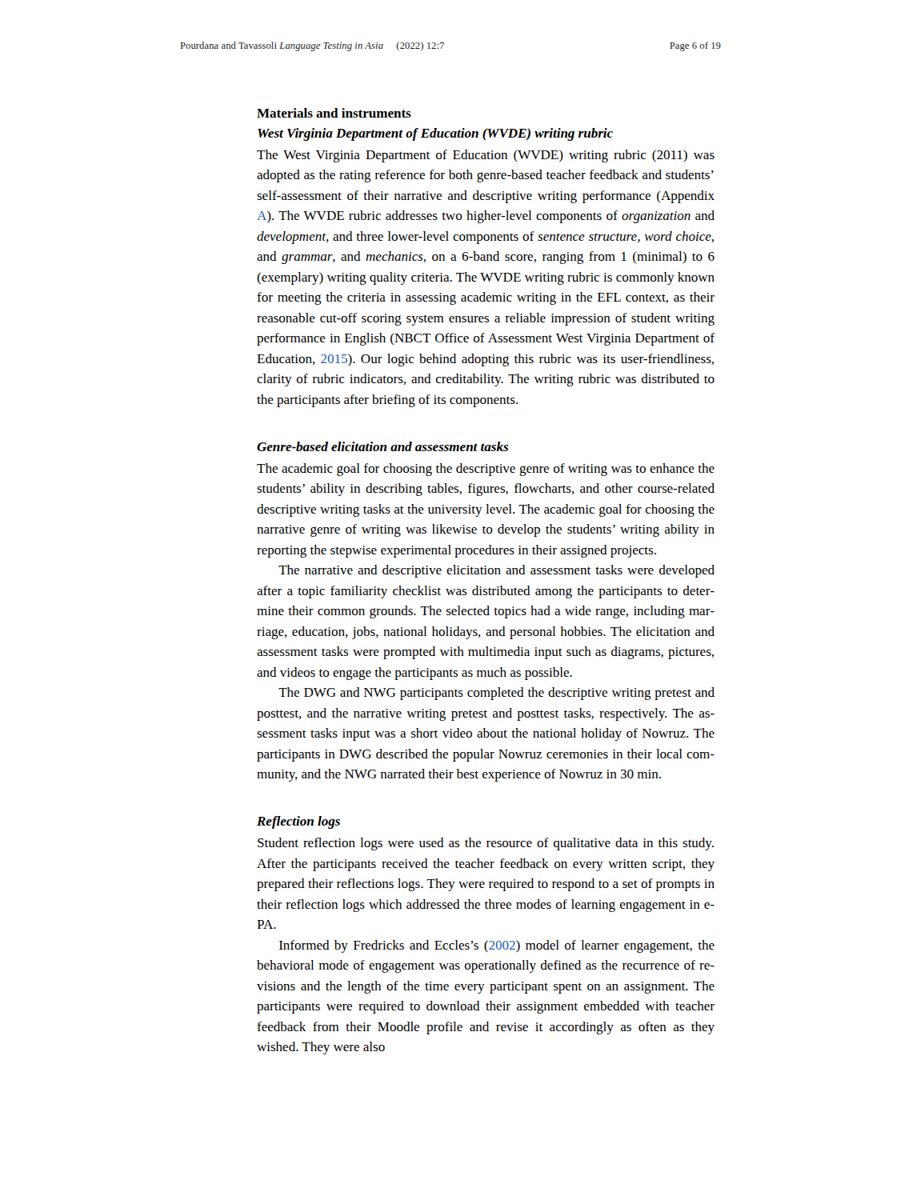Pourdana and Tavassoli Language Testing in Asia (2022) 12:7
Page 6 of 19
Materials and instruments
West Virginia Department of Education (WVDE) writing rubric
The West Virginia Department of Education (WVDE) writing rubric (2011) was adopted as the rating reference for both genre-based teacher feedback and students’ self-assessment of their narrative and descriptive writing performance (Appendix A). The WVDE rubric addresses two higher-level components of organization and development, and three lower-level components of sentence structure, word choice, and grammar, and mechanics, on a 6-band score, ranging from 1 (minimal) to 6 (exemplary) writing quality criteria. The WVDE writing rubric is commonly known for meeting the criteria in assessing academic writing in the EFL context, as their reasonable cut-off scoring system ensures a reliable impression of student writing performance in English (NBCT Office of Assessment West Virginia Department of Education, 2015). Our logic behind adopting this rubric was its user-friendliness, clarity of rubric indicators, and creditability. The writing rubric was distributed to the participants after briefing of its components.
Genre-based elicitation and assessment tasks
The academic goal for choosing the descriptive genre of writing was to enhance the students’ ability in describing tables, figures, flowcharts, and other course-related descriptive writing tasks at the university level. The academic goal for choosing the narrative genre of writing was likewise to develop the students’ writing ability in reporting the stepwise experimental procedures in their assigned projects.
The narrative and descriptive elicitation and assessment tasks were developed after a topic familiarity checklist was distributed among the participants to determine their common grounds. The selected topics had a wide range, including marriage, education, jobs, national holidays, and personal hobbies. The elicitation and assessment tasks were prompted with multimedia input such as diagrams, pictures, and videos to engage the participants as much as possible.
The DWG and NWG participants completed the descriptive writing pretest and posttest, and the narrative writing pretest and posttest tasks, respectively. The assessment tasks input was a short video about the national holiday of Nowruz. The participants in DWG described the popular Nowruz ceremonies in their local community, and the NWG narrated their best experience of Nowruz in 30 min.
Reflection logs
Student reflection logs were used as the resource of qualitative data in this study. After the participants received the teacher feedback on every written script, they prepared their reflections logs. They were required to respond to a set of prompts in their reflection logs which addressed the three modes of learning engagement in e-PA.
Informed by Fredricks and Eccles’s (2002) model of learner engagement, the behavioral mode of engagement was operationally defined as the recurrence of revisions and the length of the time every participant spent on an assignment. The participants were required to download their assignment embedded with teacher feedback from their Moodle profile and revise it accordingly as often as they wished. They were also